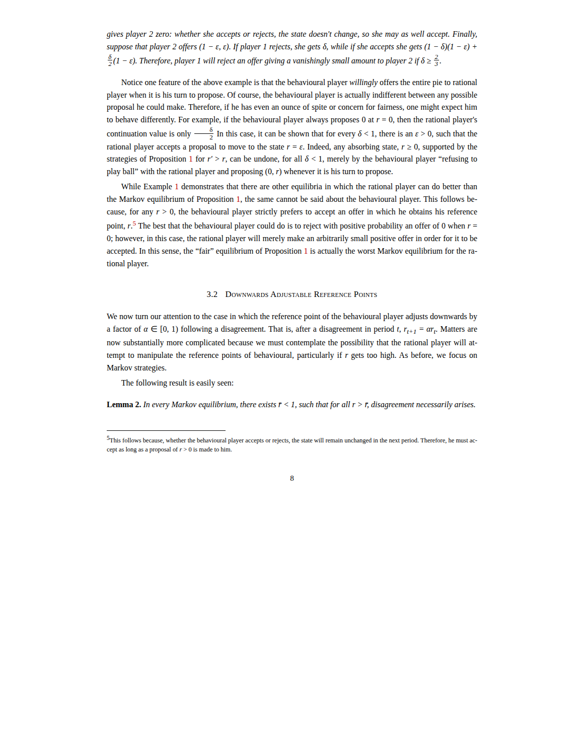gives player 2 zero: whether she accepts or rejects, the state doesn't change, so she may as well accept. Finally, suppose that player 2 offers (1 − ε, ε). If player 1 rejects, she gets δ, while if she accepts she gets (1 − δ)(1 − ε) + δ 2(1 − ε). Therefore, player 1 will reject an offer giving a vanishingly small amount to player 2 if δ ≥ 23.
Notice one feature of the above example is that the behavioural player willingly offers the entire pie to rational player when it is his turn to propose. Of course, the behavioural player is actually indifferent between any possible proposal he could make. Therefore, if he has even an ounce of spite or concern for fairness, one might expect him to behave differently. For example, if the behavioural player always proposes 0 at r = 0, then the rational player's continuation value is only δ 2 In this case, it can be shown that for every δ < 1, there is an ε > 0, such that the rational player accepts a proposal to move to the state r = ε. Indeed, any absorbing state, r ≥ 0, supported by the strategies of Proposition 1 for r′ > r, can be undone, for all δ < 1, merely by the behavioural player “refusing to play ball” with the rational player and proposing (0, r) whenever it is his turn to propose.
While Example 1 demonstrates that there are other equilibria in which the rational player can do better than the Markov equilibrium of Proposition 1, the same cannot be said about the behavioural player. This follows because, for any r > 0, the behavioural player strictly prefers to accept an offer in which he obtains his reference point, r.5 The best that the behavioural player could do is to reject with positive probability an offer of 0 when r = 0; however, in this case, the rational player will merely make an arbitrarily small positive offer in order for it to be accepted. In this sense, the “fair” equilibrium of Proposition 1 is actually the worst Markov equilibrium for the rational player.
3.2 Downwards Adjustable Reference Points
We now turn our attention to the case in which the reference point of the behavioural player adjusts downwards by a factor of α ∈ [0, 1) following a disagreement. That is, after a disagreement in period t, rt+1 = αrt. Matters are now substantially more complicated because we must contemplate the possibility that the rational player will attempt to manipulate the reference points of behavioural, particularly if r gets too high. As before, we focus on Markov strategies.
The following result is easily seen:
Lemma 2. In every Markov equilibrium, there exists r̄ < 1, such that for all r > r̄, disagreement necessarily arises.
5This follows because, whether the behavioural player accepts or rejects, the state will remain unchanged in the next period. Therefore, he must accept as long as a proposal of r > 0 is made to him.
8